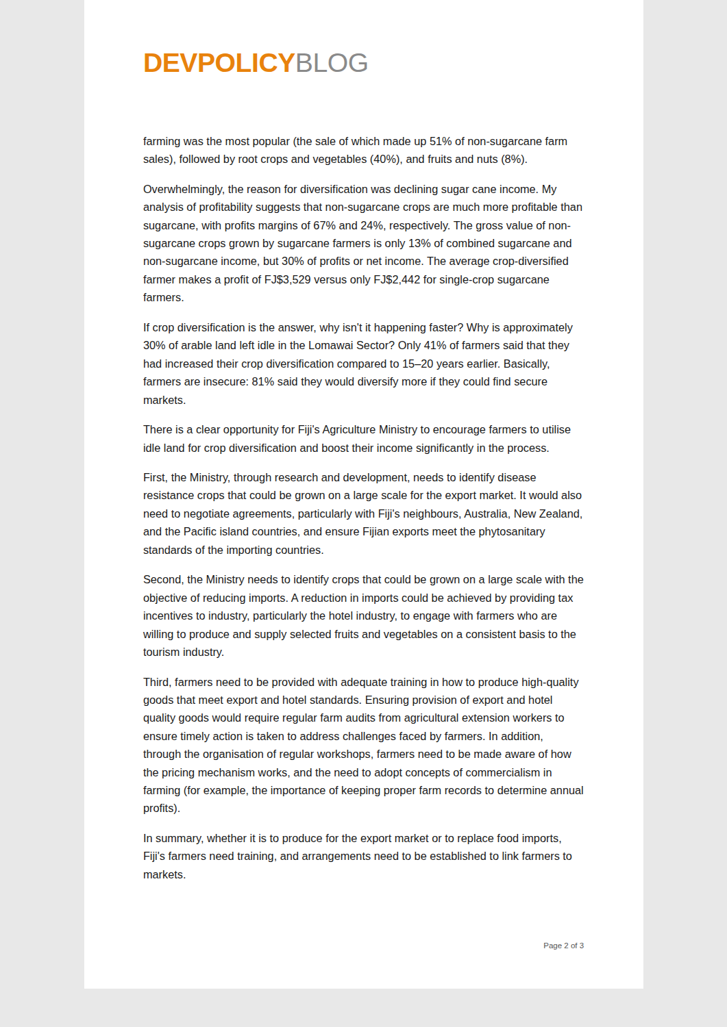DEVPOLICY BLOG
farming was the most popular (the sale of which made up 51% of non-sugarcane farm sales), followed by root crops and vegetables (40%), and fruits and nuts (8%).
Overwhelmingly, the reason for diversification was declining sugar cane income. My analysis of profitability suggests that non-sugarcane crops are much more profitable than sugarcane, with profits margins of 67% and 24%, respectively. The gross value of non-sugarcane crops grown by sugarcane farmers is only 13% of combined sugarcane and non-sugarcane income, but 30% of profits or net income. The average crop-diversified farmer makes a profit of FJ$3,529 versus only FJ$2,442 for single-crop sugarcane farmers.
If crop diversification is the answer, why isn't it happening faster? Why is approximately 30% of arable land left idle in the Lomawai Sector? Only 41% of farmers said that they had increased their crop diversification compared to 15–20 years earlier. Basically, farmers are insecure: 81% said they would diversify more if they could find secure markets.
There is a clear opportunity for Fiji's Agriculture Ministry to encourage farmers to utilise idle land for crop diversification and boost their income significantly in the process.
First, the Ministry, through research and development, needs to identify disease resistance crops that could be grown on a large scale for the export market. It would also need to negotiate agreements, particularly with Fiji's neighbours, Australia, New Zealand, and the Pacific island countries, and ensure Fijian exports meet the phytosanitary standards of the importing countries.
Second, the Ministry needs to identify crops that could be grown on a large scale with the objective of reducing imports. A reduction in imports could be achieved by providing tax incentives to industry, particularly the hotel industry, to engage with farmers who are willing to produce and supply selected fruits and vegetables on a consistent basis to the tourism industry.
Third, farmers need to be provided with adequate training in how to produce high-quality goods that meet export and hotel standards. Ensuring provision of export and hotel quality goods would require regular farm audits from agricultural extension workers to ensure timely action is taken to address challenges faced by farmers. In addition, through the organisation of regular workshops, farmers need to be made aware of how the pricing mechanism works, and the need to adopt concepts of commercialism in farming (for example, the importance of keeping proper farm records to determine annual profits).
In summary, whether it is to produce for the export market or to replace food imports, Fiji's farmers need training, and arrangements need to be established to link farmers to markets.
Page 2 of 3